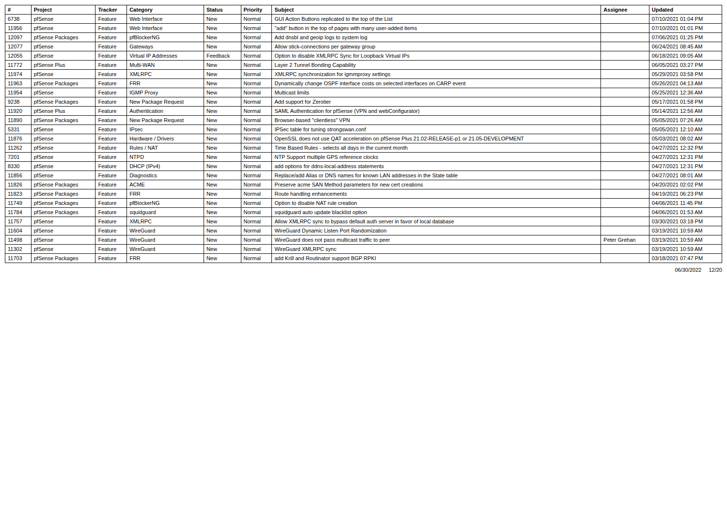| # | Project | Tracker | Category | Status | Priority | Subject | Assignee | Updated |
| --- | --- | --- | --- | --- | --- | --- | --- | --- |
| 6738 | pfSense | Feature | Web Interface | New | Normal | GUI Action Buttons replicated to the top of the List | | 07/10/2021 01:04 PM |
| 11956 | pfSense | Feature | Web Interface | New | Normal | "add" button in the top of pages with many user-added items | | 07/10/2021 01:01 PM |
| 12097 | pfSense Packages | Feature | pfBlockerNG | New | Normal | Add dnsbl and geoip logs to system log | | 07/06/2021 01:25 PM |
| 12077 | pfSense | Feature | Gateways | New | Normal | Allow stick-connections per gateway group | | 06/24/2021 08:45 AM |
| 12055 | pfSense | Feature | Virtual IP Addresses | Feedback | Normal | Option to disable XMLRPC Sync for Loopback Virtual IPs | | 06/18/2021 09:05 AM |
| 11772 | pfSense Plus | Feature | Multi-WAN | New | Normal | Layer 2 Tunnel Bonding Capability | | 06/05/2021 03:27 PM |
| 11974 | pfSense | Feature | XMLRPC | New | Normal | XMLRPC synchronization for igmmproxy settings | | 05/29/2021 03:58 PM |
| 11963 | pfSense Packages | Feature | FRR | New | Normal | Dynamically change OSPF interface costs on selected interfaces on CARP event | | 05/26/2021 04:13 AM |
| 11954 | pfSense | Feature | IGMP Proxy | New | Normal | Multicast limits | | 05/25/2021 12:36 AM |
| 9238 | pfSense Packages | Feature | New Package Request | New | Normal | Add support for Zerotier | | 05/17/2021 01:58 PM |
| 11920 | pfSense Plus | Feature | Authentication | New | Normal | SAML Authentication for pfSense (VPN and webConfigurator) | | 05/14/2021 12:56 AM |
| 11890 | pfSense Packages | Feature | New Package Request | New | Normal | Browser-based "clientless" VPN | | 05/05/2021 07:26 AM |
| 5331 | pfSense | Feature | IPsec | New | Normal | IPSec table for tuning strongswan.conf | | 05/05/2021 12:10 AM |
| 11876 | pfSense | Feature | Hardware / Drivers | New | Normal | OpenSSL does not use QAT acceleration on pfSense Plus 21.02-RELEASE-p1 or 21.05-DEVELOPMENT | | 05/03/2021 08:02 AM |
| 11262 | pfSense | Feature | Rules / NAT | New | Normal | Time Based Rules - selects all days in the current month | | 04/27/2021 12:32 PM |
| 7201 | pfSense | Feature | NTPD | New | Normal | NTP Support multiple GPS reference clocks | | 04/27/2021 12:31 PM |
| 8330 | pfSense | Feature | DHCP (IPv4) | New | Normal | add options for ddns-local-address statements | | 04/27/2021 12:31 PM |
| 11856 | pfSense | Feature | Diagnostics | New | Normal | Replace/add Alias or DNS names for known LAN addresses in the State table | | 04/27/2021 08:01 AM |
| 11826 | pfSense Packages | Feature | ACME | New | Normal | Preserve acme SAN Method parameters for new cert creations | | 04/20/2021 02:02 PM |
| 11823 | pfSense Packages | Feature | FRR | New | Normal | Route handling enhancements | | 04/19/2021 06:23 PM |
| 11749 | pfSense Packages | Feature | pfBlockerNG | New | Normal | Option to disable NAT rule creation | | 04/06/2021 11:45 PM |
| 11784 | pfSense Packages | Feature | squidguard | New | Normal | squidguard auto update blacklist option | | 04/06/2021 01:53 AM |
| 11757 | pfSense | Feature | XMLRPC | New | Normal | Allow XMLRPC sync to bypass default auth server in favor of local database | | 03/30/2021 03:18 PM |
| 11604 | pfSense | Feature | WireGuard | New | Normal | WireGuard Dynamic Listen Port Randomization | | 03/19/2021 10:59 AM |
| 11498 | pfSense | Feature | WireGuard | New | Normal | WireGuard does not pass multicast traffic to peer | Peter Grehan | 03/19/2021 10:59 AM |
| 11302 | pfSense | Feature | WireGuard | New | Normal | WireGuard XMLRPC sync | | 03/19/2021 10:59 AM |
| 11703 | pfSense Packages | Feature | FRR | New | Normal | add Krill and Routinator support BGP RPKI | | 03/18/2021 07:47 PM |
06/30/2022 12/20